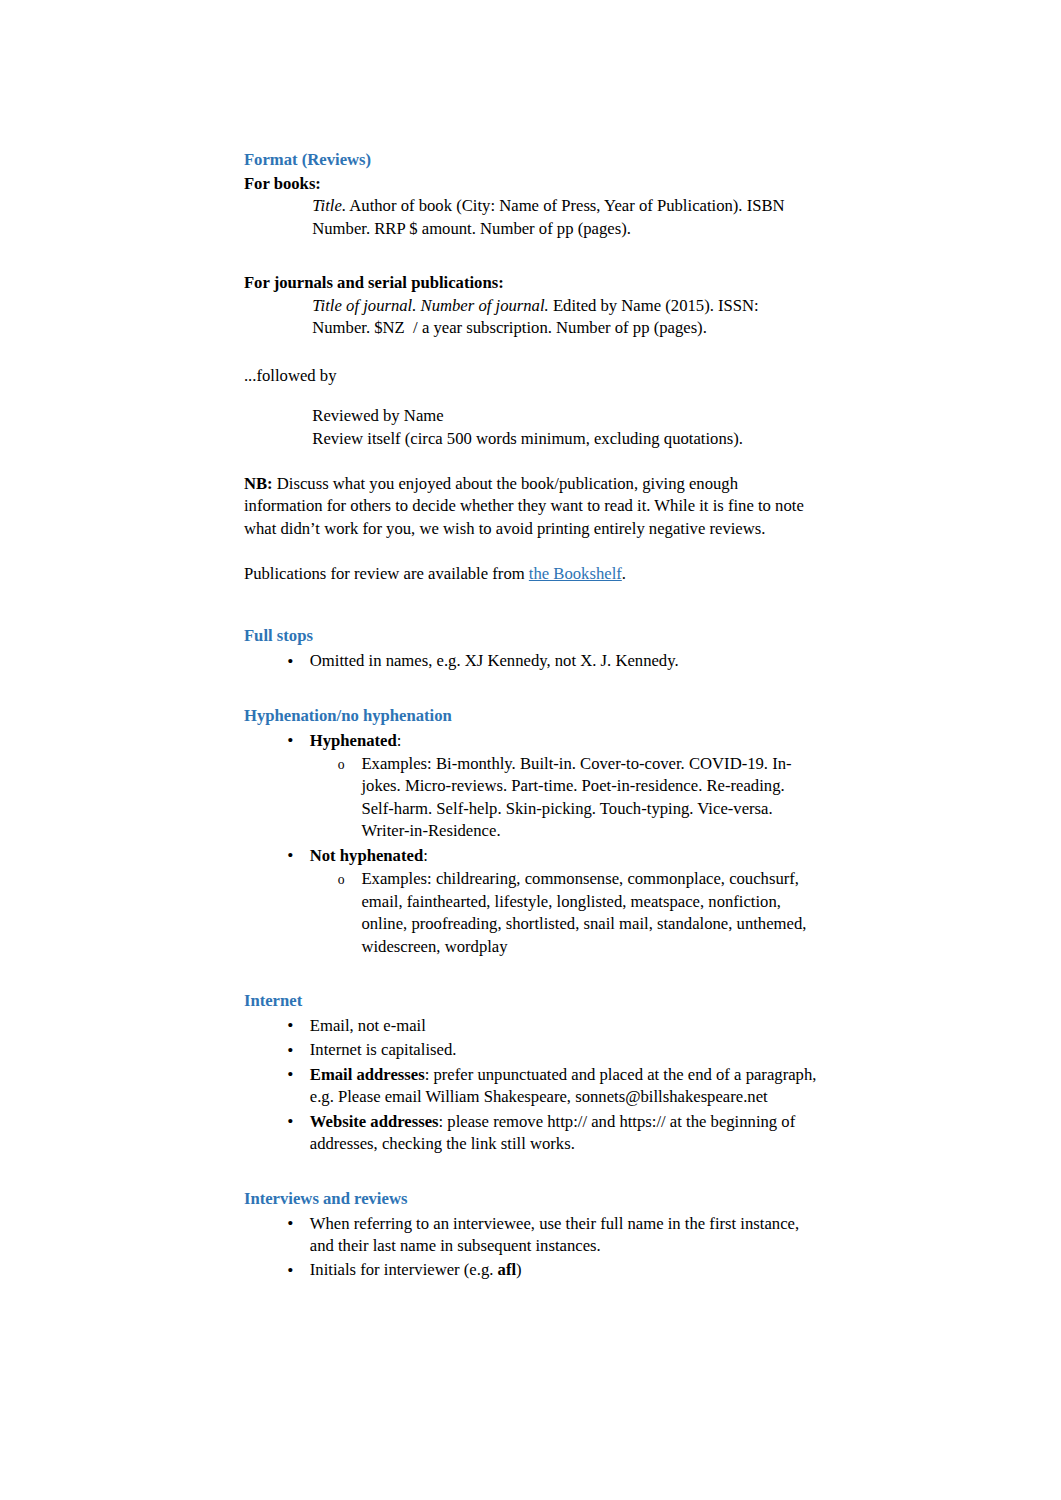Format (Reviews)
For books:
Title. Author of book (City: Name of Press, Year of Publication). ISBN Number. RRP $ amount. Number of pp (pages).
For journals and serial publications:
Title of journal. Number of journal. Edited by Name (2015). ISSN: Number. $NZ / a year subscription. Number of pp (pages).
...followed by
Reviewed by Name
Review itself (circa 500 words minimum, excluding quotations).
NB: Discuss what you enjoyed about the book/publication, giving enough information for others to decide whether they want to read it. While it is fine to note what didn’t work for you, we wish to avoid printing entirely negative reviews.
Publications for review are available from the Bookshelf.
Full stops
Omitted in names, e.g. XJ Kennedy, not X. J. Kennedy.
Hyphenation/no hyphenation
Hyphenated:
Examples: Bi-monthly. Built-in. Cover-to-cover. COVID-19. In-jokes. Micro-reviews. Part-time. Poet-in-residence. Re-reading. Self-harm. Self-help. Skin-picking. Touch-typing. Vice-versa. Writer-in-Residence.
Not hyphenated:
Examples: childrearing, commonsense, commonplace, couchsurf, email, fainthearted, lifestyle, longlisted, meatspace, nonfiction, online, proofreading, shortlisted, snail mail, standalone, unthemed, widescreen, wordplay
Internet
Email, not e-mail
Internet is capitalised.
Email addresses: prefer unpunctuated and placed at the end of a paragraph, e.g. Please email William Shakespeare, sonnets@billshakespeare.net
Website addresses: please remove http:// and https:// at the beginning of addresses, checking the link still works.
Interviews and reviews
When referring to an interviewee, use their full name in the first instance, and their last name in subsequent instances.
Initials for interviewer (e.g. afl)